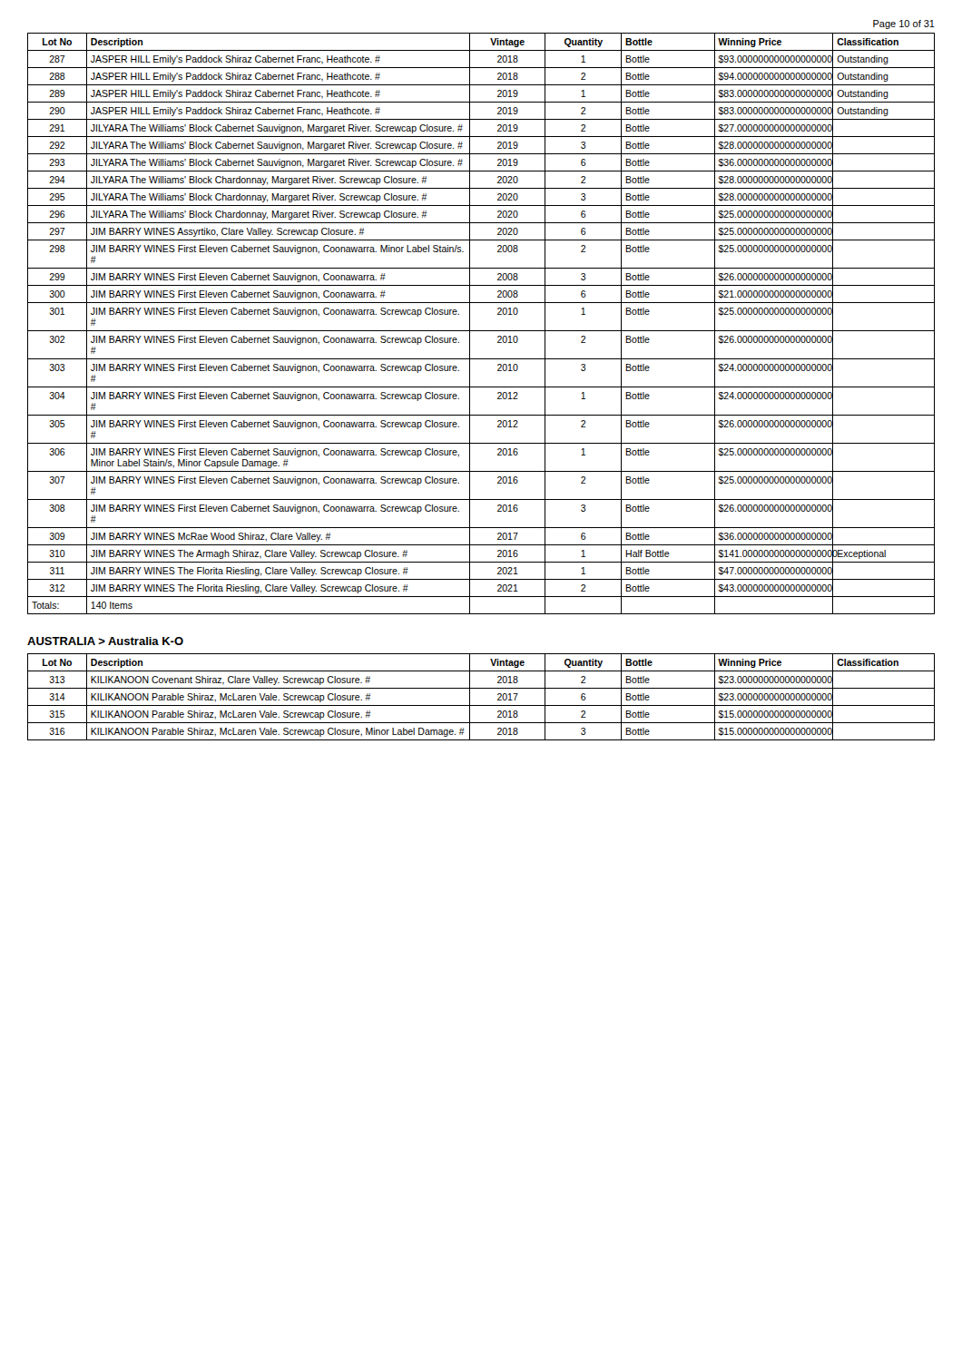Page 10 of 31
| Lot No | Description | Vintage | Quantity | Bottle | Winning Price | Classification |
| --- | --- | --- | --- | --- | --- | --- |
| 287 | JASPER HILL Emily's Paddock Shiraz Cabernet Franc, Heathcote. # | 2018 | 1 | Bottle | $93.000000000000000000 | Outstanding |
| 288 | JASPER HILL Emily's Paddock Shiraz Cabernet Franc, Heathcote. # | 2018 | 2 | Bottle | $94.000000000000000000 | Outstanding |
| 289 | JASPER HILL Emily's Paddock Shiraz Cabernet Franc, Heathcote. # | 2019 | 1 | Bottle | $83.000000000000000000 | Outstanding |
| 290 | JASPER HILL Emily's Paddock Shiraz Cabernet Franc, Heathcote. # | 2019 | 2 | Bottle | $83.000000000000000000 | Outstanding |
| 291 | JILYARA The Williams' Block Cabernet Sauvignon, Margaret River. Screwcap Closure. # | 2019 | 2 | Bottle | $27.000000000000000000 | |
| 292 | JILYARA The Williams' Block Cabernet Sauvignon, Margaret River. Screwcap Closure. # | 2019 | 3 | Bottle | $28.000000000000000000 | |
| 293 | JILYARA The Williams' Block Cabernet Sauvignon, Margaret River. Screwcap Closure. # | 2019 | 6 | Bottle | $36.000000000000000000 | |
| 294 | JILYARA The Williams' Block Chardonnay, Margaret River. Screwcap Closure. # | 2020 | 2 | Bottle | $28.000000000000000000 | |
| 295 | JILYARA The Williams' Block Chardonnay, Margaret River. Screwcap Closure. # | 2020 | 3 | Bottle | $28.000000000000000000 | |
| 296 | JILYARA The Williams' Block Chardonnay, Margaret River. Screwcap Closure. # | 2020 | 6 | Bottle | $25.000000000000000000 | |
| 297 | JIM BARRY WINES Assyrtiko, Clare Valley. Screwcap Closure. # | 2020 | 6 | Bottle | $25.000000000000000000 | |
| 298 | JIM BARRY WINES First Eleven Cabernet Sauvignon, Coonawarra. Minor Label Stain/s. # | 2008 | 2 | Bottle | $25.000000000000000000 | |
| 299 | JIM BARRY WINES First Eleven Cabernet Sauvignon, Coonawarra. # | 2008 | 3 | Bottle | $26.000000000000000000 | |
| 300 | JIM BARRY WINES First Eleven Cabernet Sauvignon, Coonawarra. # | 2008 | 6 | Bottle | $21.000000000000000000 | |
| 301 | JIM BARRY WINES First Eleven Cabernet Sauvignon, Coonawarra. Screwcap Closure. # | 2010 | 1 | Bottle | $25.000000000000000000 | |
| 302 | JIM BARRY WINES First Eleven Cabernet Sauvignon, Coonawarra. Screwcap Closure. # | 2010 | 2 | Bottle | $26.000000000000000000 | |
| 303 | JIM BARRY WINES First Eleven Cabernet Sauvignon, Coonawarra. Screwcap Closure. # | 2010 | 3 | Bottle | $24.000000000000000000 | |
| 304 | JIM BARRY WINES First Eleven Cabernet Sauvignon, Coonawarra. Screwcap Closure. # | 2012 | 1 | Bottle | $24.000000000000000000 | |
| 305 | JIM BARRY WINES First Eleven Cabernet Sauvignon, Coonawarra. Screwcap Closure. # | 2012 | 2 | Bottle | $26.000000000000000000 | |
| 306 | JIM BARRY WINES First Eleven Cabernet Sauvignon, Coonawarra. Screwcap Closure, Minor Label Stain/s, Minor Capsule Damage. # | 2016 | 1 | Bottle | $25.000000000000000000 | |
| 307 | JIM BARRY WINES First Eleven Cabernet Sauvignon, Coonawarra. Screwcap Closure. # | 2016 | 2 | Bottle | $25.000000000000000000 | |
| 308 | JIM BARRY WINES First Eleven Cabernet Sauvignon, Coonawarra. Screwcap Closure. # | 2016 | 3 | Bottle | $26.000000000000000000 | |
| 309 | JIM BARRY WINES McRae Wood Shiraz, Clare Valley. # | 2017 | 6 | Bottle | $36.000000000000000000 | |
| 310 | JIM BARRY WINES The Armagh Shiraz, Clare Valley. Screwcap Closure. # | 2016 | 1 | Half Bottle | $141.000000000000000000 | Exceptional |
| 311 | JIM BARRY WINES The Florita Riesling, Clare Valley. Screwcap Closure. # | 2021 | 1 | Bottle | $47.000000000000000000 | |
| 312 | JIM BARRY WINES The Florita Riesling, Clare Valley. Screwcap Closure. # | 2021 | 2 | Bottle | $43.000000000000000000 | |
| Totals: | 140 Items | | | | | |
AUSTRALIA > Australia K-O
| Lot No | Description | Vintage | Quantity | Bottle | Winning Price | Classification |
| --- | --- | --- | --- | --- | --- | --- |
| 313 | KILIKANOON Covenant Shiraz, Clare Valley. Screwcap Closure. # | 2018 | 2 | Bottle | $23.000000000000000000 | |
| 314 | KILIKANOON Parable Shiraz, McLaren Vale. Screwcap Closure. # | 2017 | 6 | Bottle | $23.000000000000000000 | |
| 315 | KILIKANOON Parable Shiraz, McLaren Vale. Screwcap Closure. # | 2018 | 2 | Bottle | $15.000000000000000000 | |
| 316 | KILIKANOON Parable Shiraz, McLaren Vale. Screwcap Closure, Minor Label Damage. # | 2018 | 3 | Bottle | $15.000000000000000000 | |